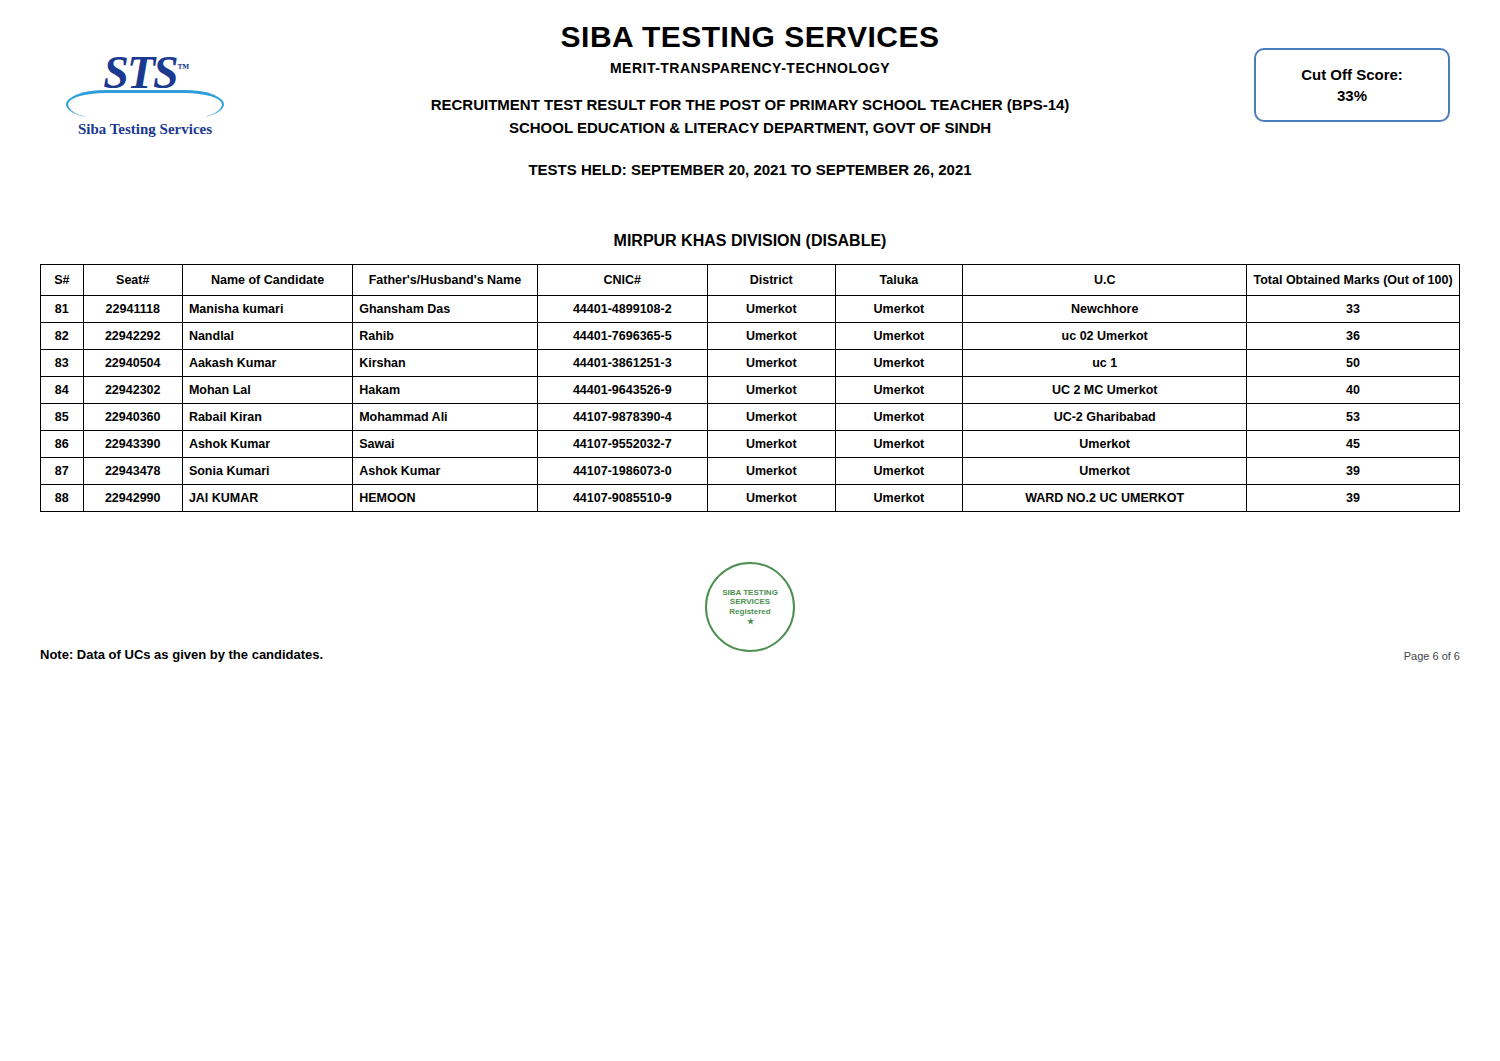STS™
Siba Testing Services
SIBA TESTING SERVICES
MERIT-TRANSPARENCY-TECHNOLOGY
RECRUITMENT TEST RESULT FOR THE POST OF PRIMARY SCHOOL TEACHER (BPS-14)
SCHOOL EDUCATION & LITERACY DEPARTMENT, GOVT OF SINDH
TESTS HELD: SEPTEMBER 20, 2021 TO SEPTEMBER 26, 2021
Cut Off Score:
33%
MIRPUR KHAS DIVISION (DISABLE)
| S# | Seat# | Name of Candidate | Father's/Husband's Name | CNIC# | District | Taluka | U.C | Total Obtained Marks (Out of 100) |
| --- | --- | --- | --- | --- | --- | --- | --- | --- |
| 81 | 22941118 | Manisha kumari | Ghansham Das | 44401-4899108-2 | Umerkot | Umerkot | Newchhore | 33 |
| 82 | 22942292 | Nandlal | Rahib | 44401-7696365-5 | Umerkot | Umerkot | uc 02 Umerkot | 36 |
| 83 | 22940504 | Aakash Kumar | Kirshan | 44401-3861251-3 | Umerkot | Umerkot | uc 1 | 50 |
| 84 | 22942302 | Mohan Lal | Hakam | 44401-9643526-9 | Umerkot | Umerkot | UC 2 MC Umerkot | 40 |
| 85 | 22940360 | Rabail Kiran | Mohammad Ali | 44107-9878390-4 | Umerkot | Umerkot | UC-2 Gharibabad | 53 |
| 86 | 22943390 | Ashok Kumar | Sawai | 44107-9552032-7 | Umerkot | Umerkot | Umerkot | 45 |
| 87 | 22943478 | Sonia Kumari | Ashok Kumar | 44107-1986073-0 | Umerkot | Umerkot | Umerkot | 39 |
| 88 | 22942990 | JAI KUMAR | HEMOON | 44107-9085510-9 | Umerkot | Umerkot | WARD NO.2 UC UMERKOT | 39 |
Note: Data of UCs as given by the candidates.
SIBA TESTING SERVICES
Registered
★
Page 6 of 6